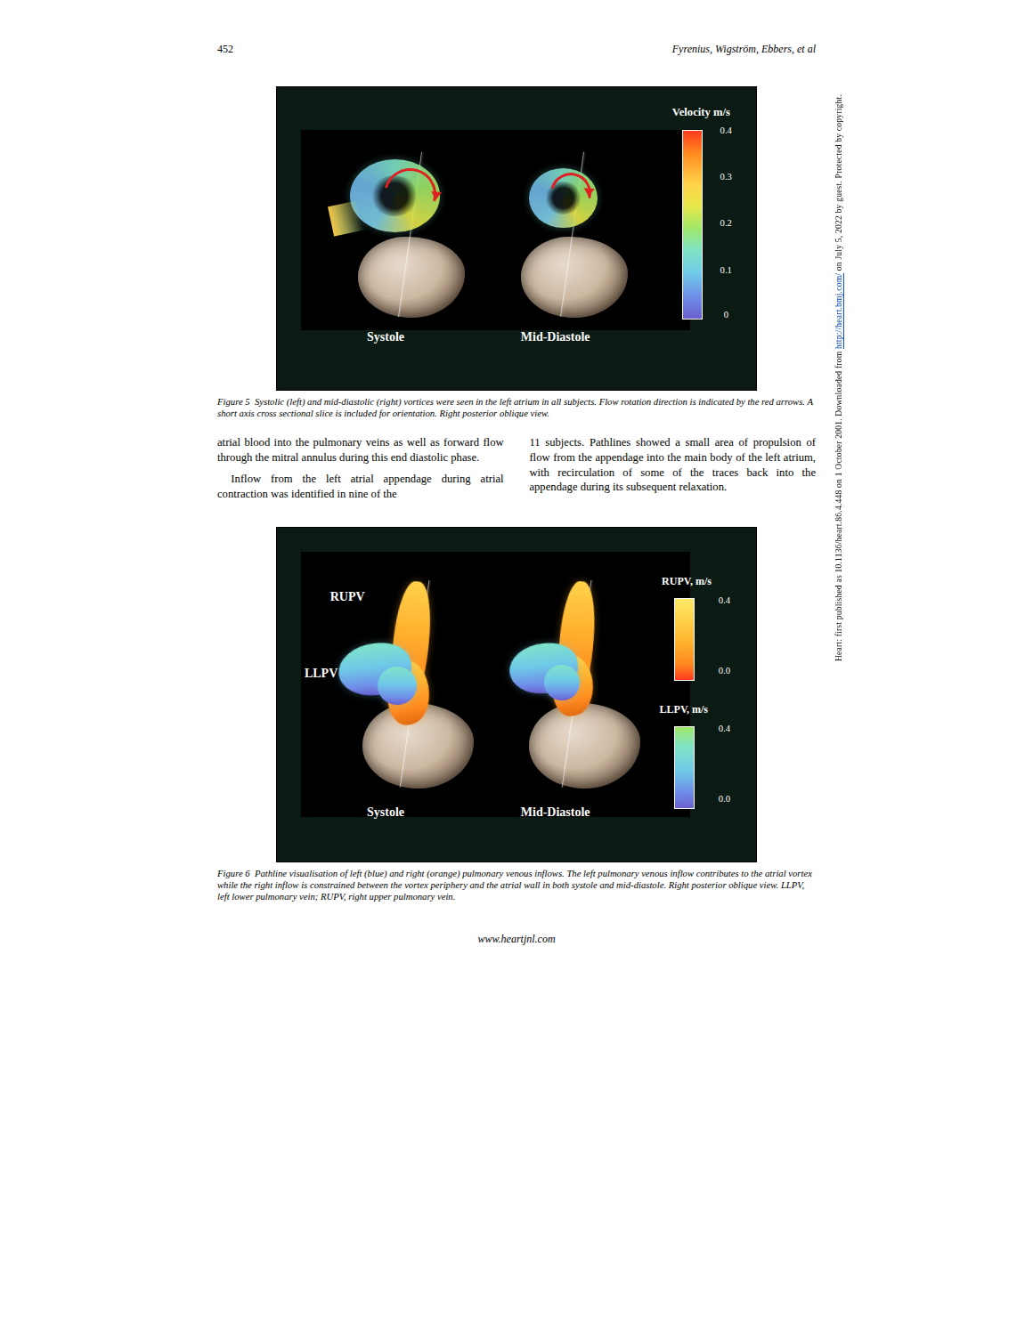452
Fyrenius, Wigström, Ebbers, et al
Heart: first published as 10.1136/heart.86.4.448 on 1 October 2001. Downloaded from http://heart.bmj.com/ on July 5, 2022 by guest. Protected by copyright.
Systole
Mid-Diastole
Velocity m/s
0.4
0.3
0.2
0.1
0
Figure 5 Systolic (left) and mid-diastolic (right) vortices were seen in the left atrium in all subjects. Flow rotation direction is indicated by the red arrows. A short axis cross sectional slice is included for orientation. Right posterior oblique view.
atrial blood into the pulmonary veins as well as forward flow through the mitral annulus during this end diastolic phase.
Inflow from the left atrial appendage during atrial contraction was identified in nine of the
11 subjects. Pathlines showed a small area of propulsion of flow from the appendage into the main body of the left atrium, with recirculation of some of the traces back into the appendage during its subsequent relaxation.
RUPV
LLPV
Systole
Mid-Diastole
RUPV, m/s
0.4
0.0
LLPV, m/s
0.4
0.0
Figure 6 Pathline visualisation of left (blue) and right (orange) pulmonary venous inflows. The left pulmonary venous inflow contributes to the atrial vortex while the right inflow is constrained between the vortex periphery and the atrial wall in both systole and mid-diastole. Right posterior oblique view. LLPV, left lower pulmonary vein; RUPV, right upper pulmonary vein.
www.heartjnl.com